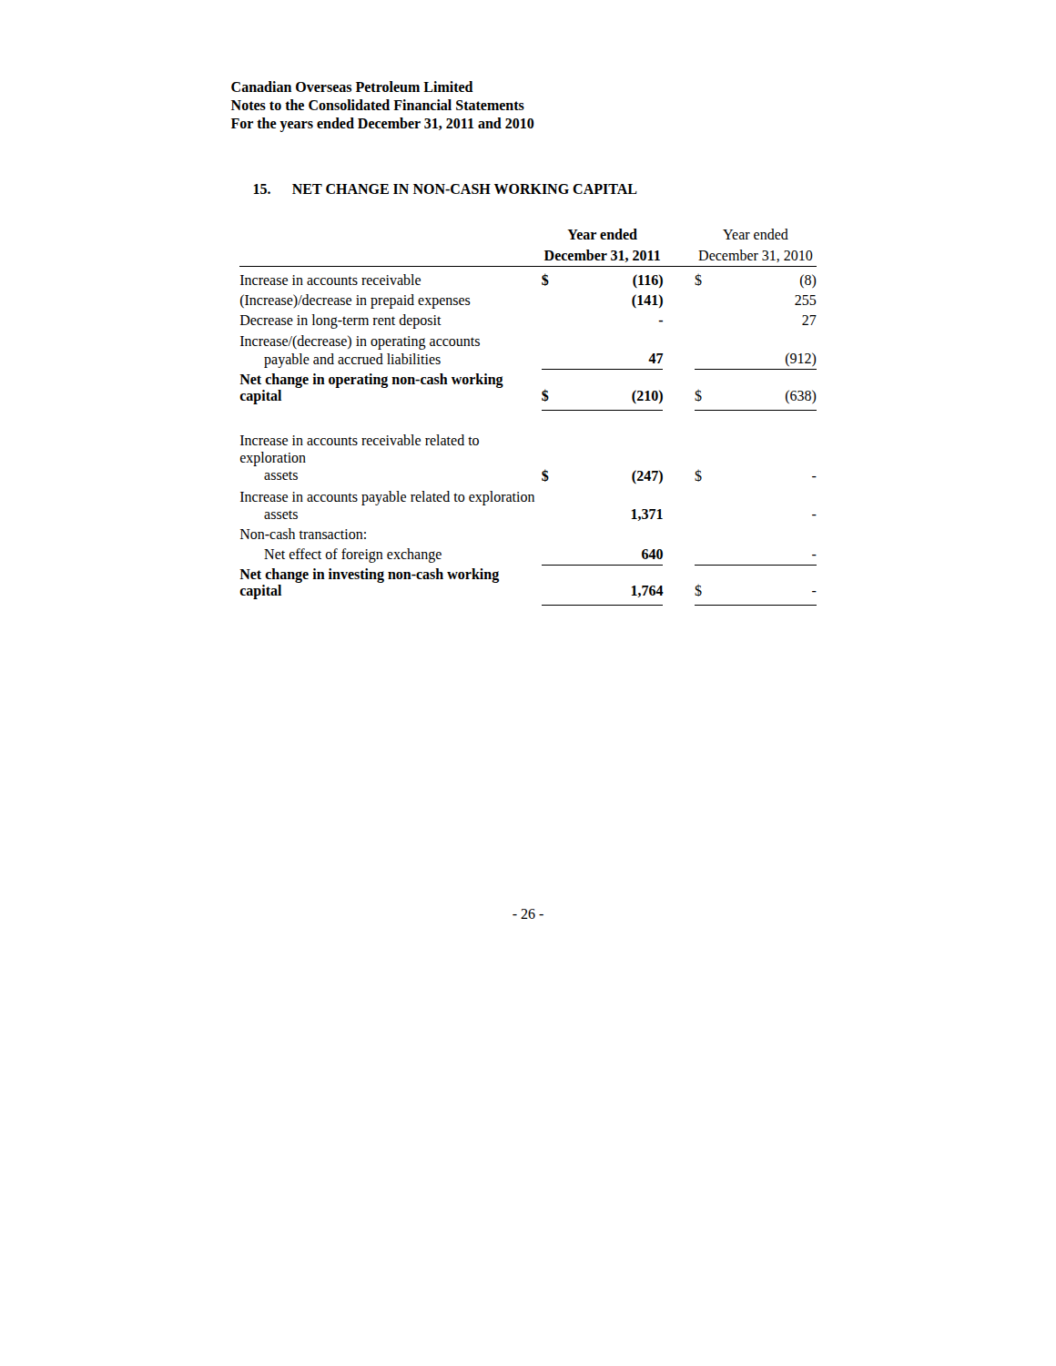Canadian Overseas Petroleum Limited
Notes to the Consolidated Financial Statements
For the years ended December 31, 2011 and 2010
15. NET CHANGE IN NON-CASH WORKING CAPITAL
| | Year ended | | Year ended |
| | December 31, 2011 | | December 31, 2010 |
| Increase in accounts receivable | $ | (116) | | $ | (8) |
| (Increase)/decrease in prepaid expenses | | (141) | | | 255 |
| Decrease in long-term rent deposit | | - | | | 27 |
| Increase/(decrease) in operating accounts payable and accrued liabilities | | 47 | | | (912) |
| Net change in operating non-cash working capital | $ | (210) | | $ | (638) |
| Increase in accounts receivable related to exploration assets | $ | (247) | | $ | - |
| Increase in accounts payable related to exploration assets | | 1,371 | | | - |
| Non-cash transaction: | | | | | |
| Net effect of foreign exchange | | 640 | | | - |
| Net change in investing non-cash working capital | | 1,764 | | $ | - |
- 26 -